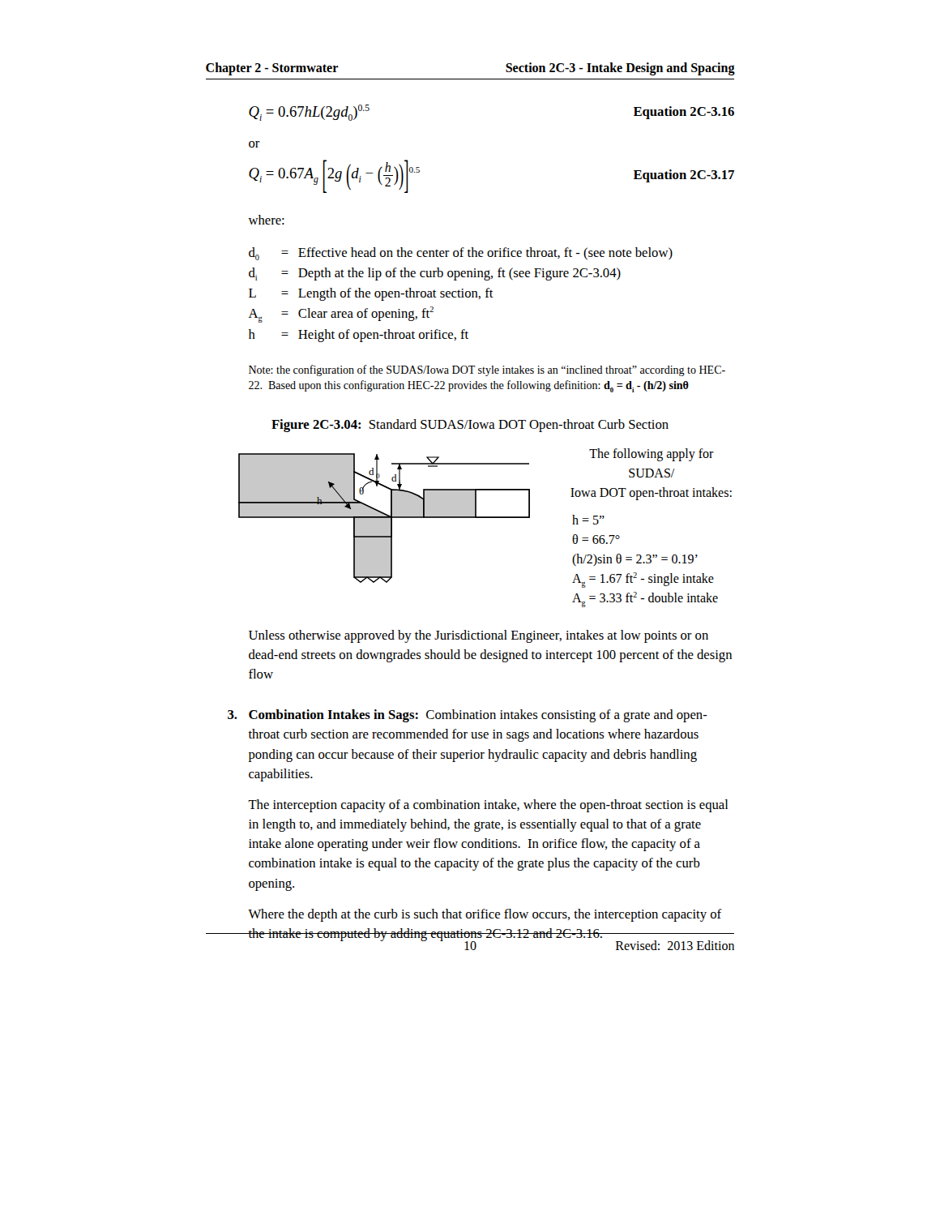Chapter 2 - Stormwater
Section 2C-3 - Intake Design and Spacing
Qi = 0.67hL(2gd0)0.5
Equation 2C-3.16
or
Qi = 0.67Ag [2g (di − (h 2))] 0.5
Equation 2C-3.17
where:
| d 0 | = | Effective head on the center of the orifice throat, ft - (see note below) |
| d i | = | Depth at the lip of the curb opening, ft (see Figure 2C-3.04) |
| L | = | Length of the open-throat section, ft |
| A g | = | Clear area of opening, ft 2 |
| h | = | Height of open-throat orifice, ft |
Note: the configuration of the SUDAS/Iowa DOT style intakes is an “inclined throat” according to HEC-22. Based upon this configuration HEC-22 provides the following definition: d0 = di - (h/2) sinθ
Figure 2C-3.04: Standard SUDAS/Iowa DOT Open-throat Curb Section
d 0 d i θ h
The following apply for SUDAS/
Iowa DOT open-throat intakes:
h = 5”
θ = 66.7°
(h/2)sin θ = 2.3” = 0.19’
Ag = 1.67 ft2 - single intake
Ag = 3.33 ft2 - double intake
Unless otherwise approved by the Jurisdictional Engineer, intakes at low points or on dead-end streets on downgrades should be designed to intercept 100 percent of the design flow
3.
Combination Intakes in Sags: Combination intakes consisting of a grate and open-throat curb section are recommended for use in sags and locations where hazardous ponding can occur because of their superior hydraulic capacity and debris handling capabilities.
The interception capacity of a combination intake, where the open-throat section is equal in length to, and immediately behind, the grate, is essentially equal to that of a grate intake alone operating under weir flow conditions. In orifice flow, the capacity of a combination intake is equal to the capacity of the grate plus the capacity of the curb opening.
Where the depth at the curb is such that orifice flow occurs, the interception capacity of the intake is computed by adding equations 2C-3.12 and 2C-3.16.
10
Revised: 2013 Edition